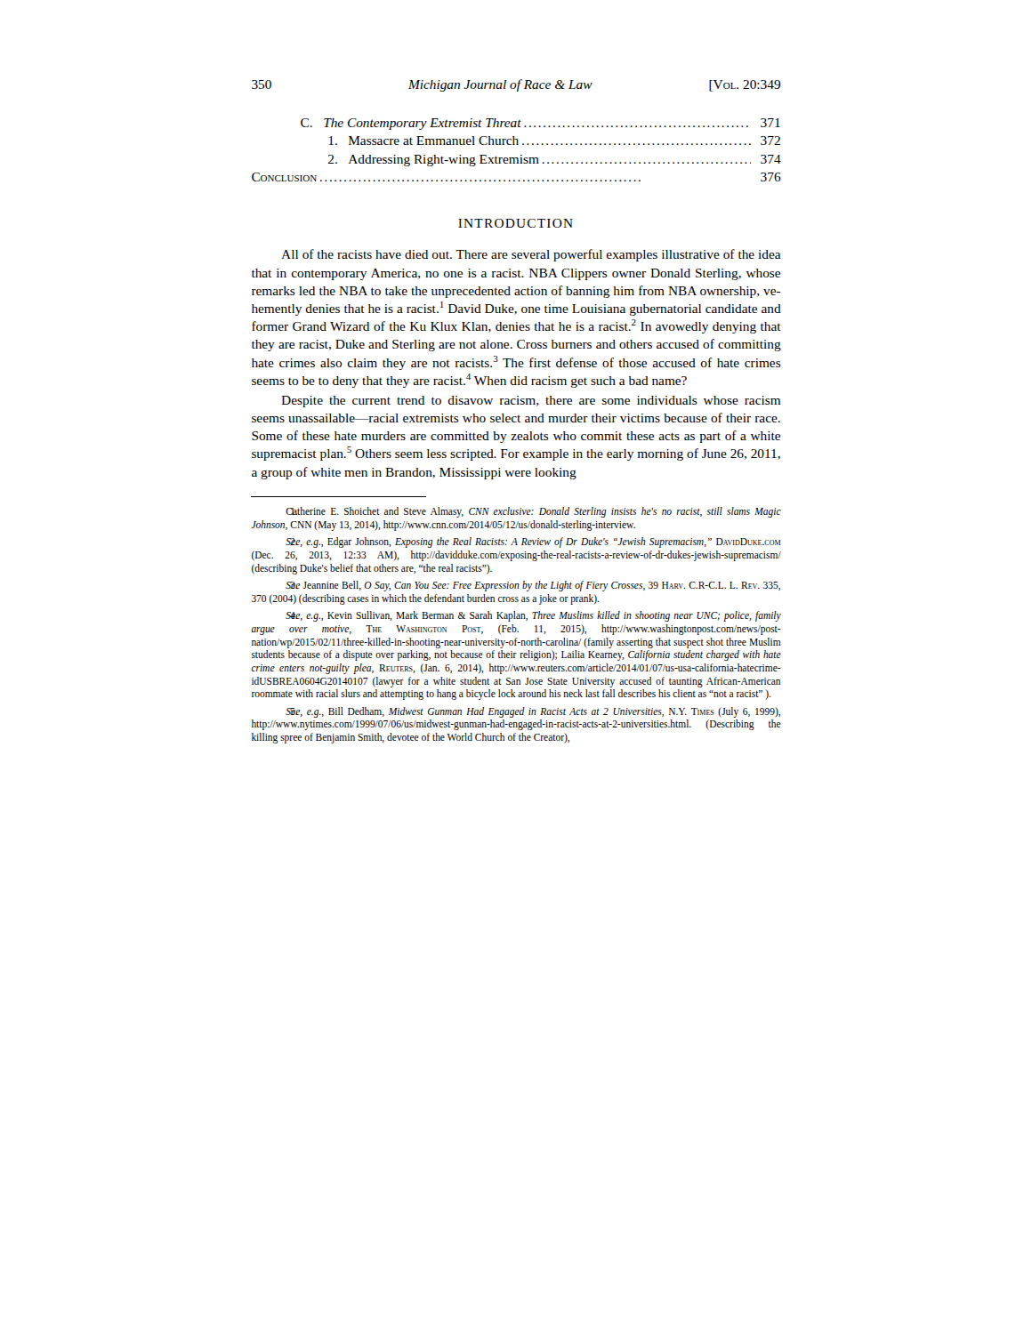350
Michigan Journal of Race & Law
[Vol. 20:349
C. The Contemporary Extremist Threat ................................................................... 371
1. Massacre at Emmanuel Church ................................................................... 372
2. Addressing Right-wing Extremism ................................................................... 374
Conclusion ................................................................... 376
INTRODUCTION
All of the racists have died out. There are several powerful examples illustrative of the idea that in contemporary America, no one is a racist. NBA Clippers owner Donald Sterling, whose remarks led the NBA to take the unprecedented action of banning him from NBA ownership, vehemently denies that he is a racist.1 David Duke, one time Louisiana gubernatorial candidate and former Grand Wizard of the Ku Klux Klan, denies that he is a racist.2 In avowedly denying that they are racist, Duke and Sterling are not alone. Cross burners and others accused of committing hate crimes also claim they are not racists.3 The first defense of those accused of hate crimes seems to be to deny that they are racist.4 When did racism get such a bad name?
Despite the current trend to disavow racism, there are some individuals whose racism seems unassailable—racial extremists who select and murder their victims because of their race. Some of these hate murders are committed by zealots who commit these acts as part of a white supremacist plan.5 Others seem less scripted. For example in the early morning of June 26, 2011, a group of white men in Brandon, Mississippi were looking
1. Catherine E. Shoichet and Steve Almasy, CNN exclusive: Donald Sterling insists he's no racist, still slams Magic Johnson, CNN (May 13, 2014), http://www.cnn.com/2014/05/12/us/donald-sterling-interview.
2. See, e.g., Edgar Johnson, Exposing the Real Racists: A Review of Dr Duke's “Jewish Supremacism,” DavidDuke.com (Dec. 26, 2013, 12:33 AM), http://davidduke.com/exposing-the-real-racists-a-review-of-dr-dukes-jewish-supremacism/ (describing Duke's belief that others are, “the real racists”).
3. See Jeannine Bell, O Say, Can You See: Free Expression by the Light of Fiery Crosses, 39 Harv. C.R-C.L. L. Rev. 335, 370 (2004) (describing cases in which the defendant burden cross as a joke or prank).
4. See, e.g., Kevin Sullivan, Mark Berman & Sarah Kaplan, Three Muslims killed in shooting near UNC; police, family argue over motive, The Washington Post, (Feb. 11, 2015), http://www.washingtonpost.com/news/post-nation/wp/2015/02/11/three-killed-in-shooting-near-university-of-north-carolina/ (family asserting that suspect shot three Muslim students because of a dispute over parking, not because of their religion); Lailia Kearney, California student charged with hate crime enters not-guilty plea, Reuters, (Jan. 6, 2014), http://www.reuters.com/article/2014/01/07/us-usa-california-hatecrime-idUSBREA0604G20140107 (lawyer for a white student at San Jose State University accused of taunting African-American roommate with racial slurs and attempting to hang a bicycle lock around his neck last fall describes his client as “not a racist” ).
5. See, e.g., Bill Dedham, Midwest Gunman Had Engaged in Racist Acts at 2 Universities, N.Y. Times (July 6, 1999), http://www.nytimes.com/1999/07/06/us/midwest-gunman-had-engaged-in-racist-acts-at-2-universities.html. (Describing the killing spree of Benjamin Smith, devotee of the World Church of the Creator),